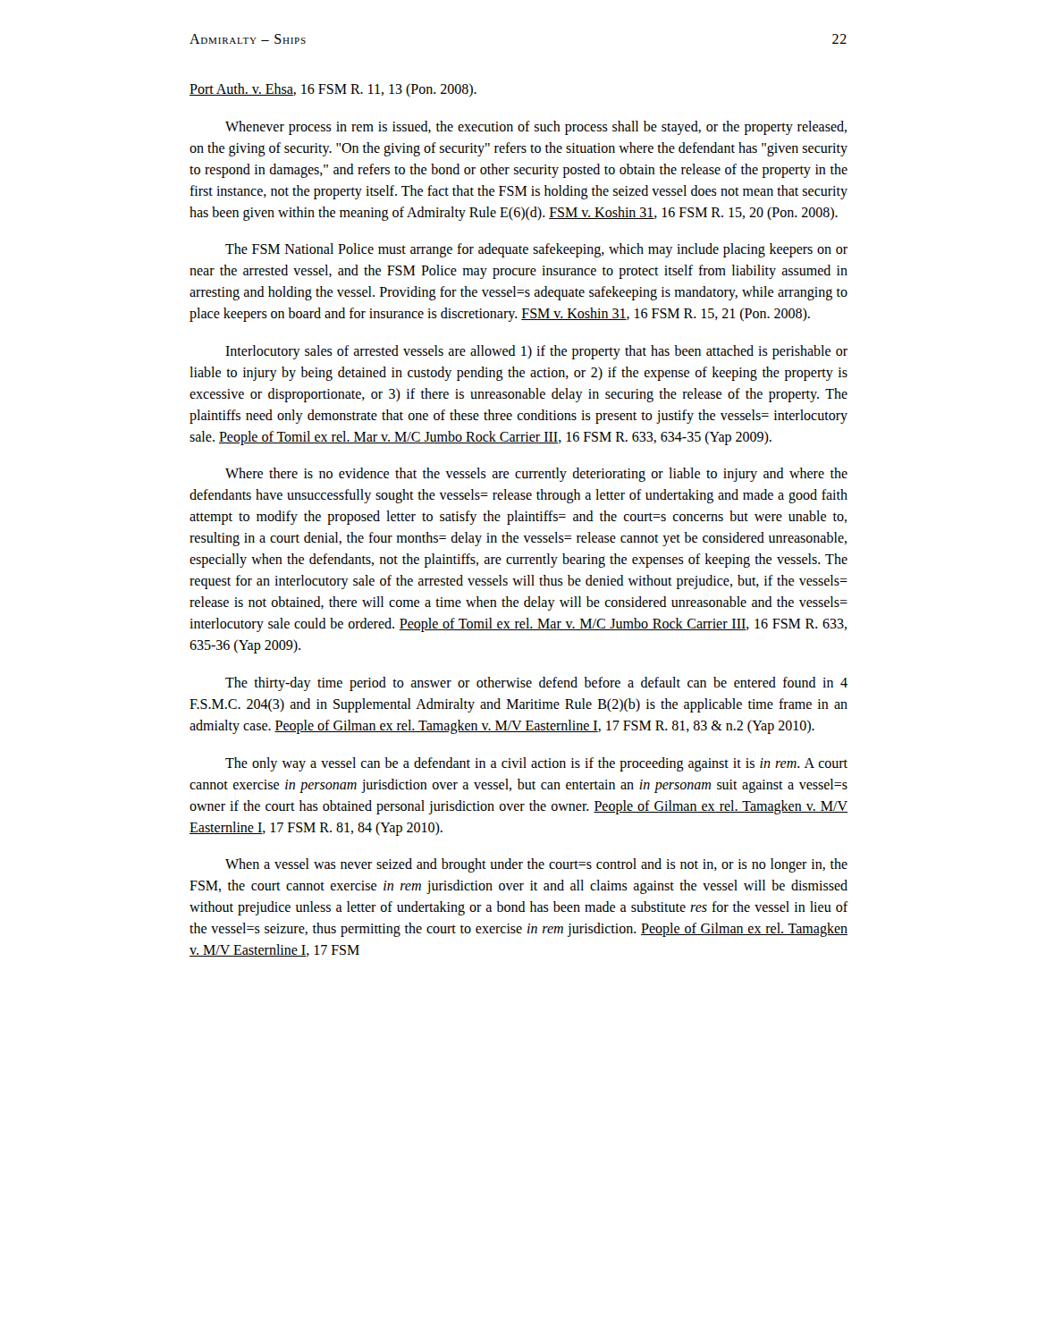Admiralty – Ships 22
Port Auth. v. Ehsa, 16 FSM R. 11, 13 (Pon. 2008).
Whenever process in rem is issued, the execution of such process shall be stayed, or the property released, on the giving of security. "On the giving of security" refers to the situation where the defendant has "given security to respond in damages," and refers to the bond or other security posted to obtain the release of the property in the first instance, not the property itself. The fact that the FSM is holding the seized vessel does not mean that security has been given within the meaning of Admiralty Rule E(6)(d). FSM v. Koshin 31, 16 FSM R. 15, 20 (Pon. 2008).
The FSM National Police must arrange for adequate safekeeping, which may include placing keepers on or near the arrested vessel, and the FSM Police may procure insurance to protect itself from liability assumed in arresting and holding the vessel. Providing for the vessel=s adequate safekeeping is mandatory, while arranging to place keepers on board and for insurance is discretionary. FSM v. Koshin 31, 16 FSM R. 15, 21 (Pon. 2008).
Interlocutory sales of arrested vessels are allowed 1) if the property that has been attached is perishable or liable to injury by being detained in custody pending the action, or 2) if the expense of keeping the property is excessive or disproportionate, or 3) if there is unreasonable delay in securing the release of the property. The plaintiffs need only demonstrate that one of these three conditions is present to justify the vessels= interlocutory sale. People of Tomil ex rel. Mar v. M/C Jumbo Rock Carrier III, 16 FSM R. 633, 634-35 (Yap 2009).
Where there is no evidence that the vessels are currently deteriorating or liable to injury and where the defendants have unsuccessfully sought the vessels= release through a letter of undertaking and made a good faith attempt to modify the proposed letter to satisfy the plaintiffs= and the court=s concerns but were unable to, resulting in a court denial, the four months= delay in the vessels= release cannot yet be considered unreasonable, especially when the defendants, not the plaintiffs, are currently bearing the expenses of keeping the vessels. The request for an interlocutory sale of the arrested vessels will thus be denied without prejudice, but, if the vessels= release is not obtained, there will come a time when the delay will be considered unreasonable and the vessels= interlocutory sale could be ordered. People of Tomil ex rel. Mar v. M/C Jumbo Rock Carrier III, 16 FSM R. 633, 635-36 (Yap 2009).
The thirty-day time period to answer or otherwise defend before a default can be entered found in 4 F.S.M.C. 204(3) and in Supplemental Admiralty and Maritime Rule B(2)(b) is the applicable time frame in an admialty case. People of Gilman ex rel. Tamagken v. M/V Easternline I, 17 FSM R. 81, 83 & n.2 (Yap 2010).
The only way a vessel can be a defendant in a civil action is if the proceeding against it is in rem. A court cannot exercise in personam jurisdiction over a vessel, but can entertain an in personam suit against a vessel=s owner if the court has obtained personal jurisdiction over the owner. People of Gilman ex rel. Tamagken v. M/V Easternline I, 17 FSM R. 81, 84 (Yap 2010).
When a vessel was never seized and brought under the court=s control and is not in, or is no longer in, the FSM, the court cannot exercise in rem jurisdiction over it and all claims against the vessel will be dismissed without prejudice unless a letter of undertaking or a bond has been made a substitute res for the vessel in lieu of the vessel=s seizure, thus permitting the court to exercise in rem jurisdiction. People of Gilman ex rel. Tamagken v. M/V Easternline I, 17 FSM